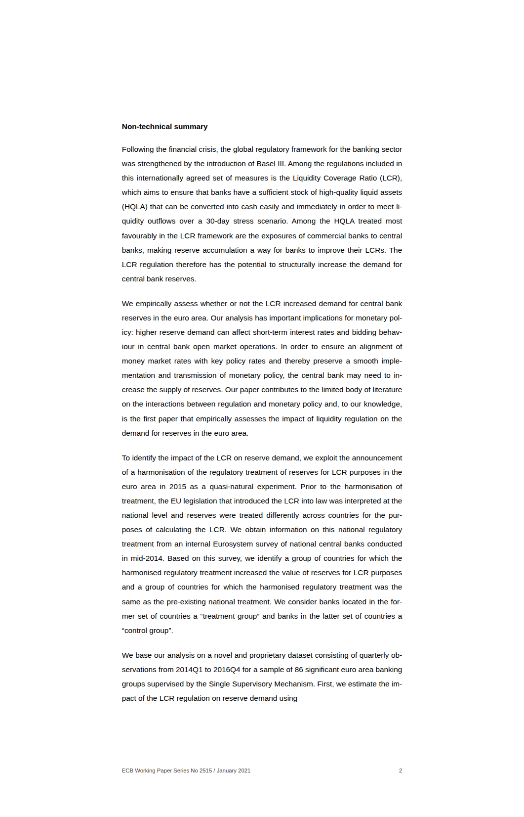Non-technical summary
Following the financial crisis, the global regulatory framework for the banking sector was strengthened by the introduction of Basel III. Among the regulations included in this internationally agreed set of measures is the Liquidity Coverage Ratio (LCR), which aims to ensure that banks have a sufficient stock of high-quality liquid assets (HQLA) that can be converted into cash easily and immediately in order to meet liquidity outflows over a 30-day stress scenario. Among the HQLA treated most favourably in the LCR framework are the exposures of commercial banks to central banks, making reserve accumulation a way for banks to improve their LCRs. The LCR regulation therefore has the potential to structurally increase the demand for central bank reserves.
We empirically assess whether or not the LCR increased demand for central bank reserves in the euro area. Our analysis has important implications for monetary policy: higher reserve demand can affect short-term interest rates and bidding behaviour in central bank open market operations. In order to ensure an alignment of money market rates with key policy rates and thereby preserve a smooth implementation and transmission of monetary policy, the central bank may need to increase the supply of reserves. Our paper contributes to the limited body of literature on the interactions between regulation and monetary policy and, to our knowledge, is the first paper that empirically assesses the impact of liquidity regulation on the demand for reserves in the euro area.
To identify the impact of the LCR on reserve demand, we exploit the announcement of a harmonisation of the regulatory treatment of reserves for LCR purposes in the euro area in 2015 as a quasi-natural experiment. Prior to the harmonisation of treatment, the EU legislation that introduced the LCR into law was interpreted at the national level and reserves were treated differently across countries for the purposes of calculating the LCR. We obtain information on this national regulatory treatment from an internal Eurosystem survey of national central banks conducted in mid-2014. Based on this survey, we identify a group of countries for which the harmonised regulatory treatment increased the value of reserves for LCR purposes and a group of countries for which the harmonised regulatory treatment was the same as the pre-existing national treatment. We consider banks located in the former set of countries a “treatment group” and banks in the latter set of countries a “control group”.
We base our analysis on a novel and proprietary dataset consisting of quarterly observations from 2014Q1 to 2016Q4 for a sample of 86 significant euro area banking groups supervised by the Single Supervisory Mechanism. First, we estimate the impact of the LCR regulation on reserve demand using
ECB Working Paper Series No 2515 / January 2021 2